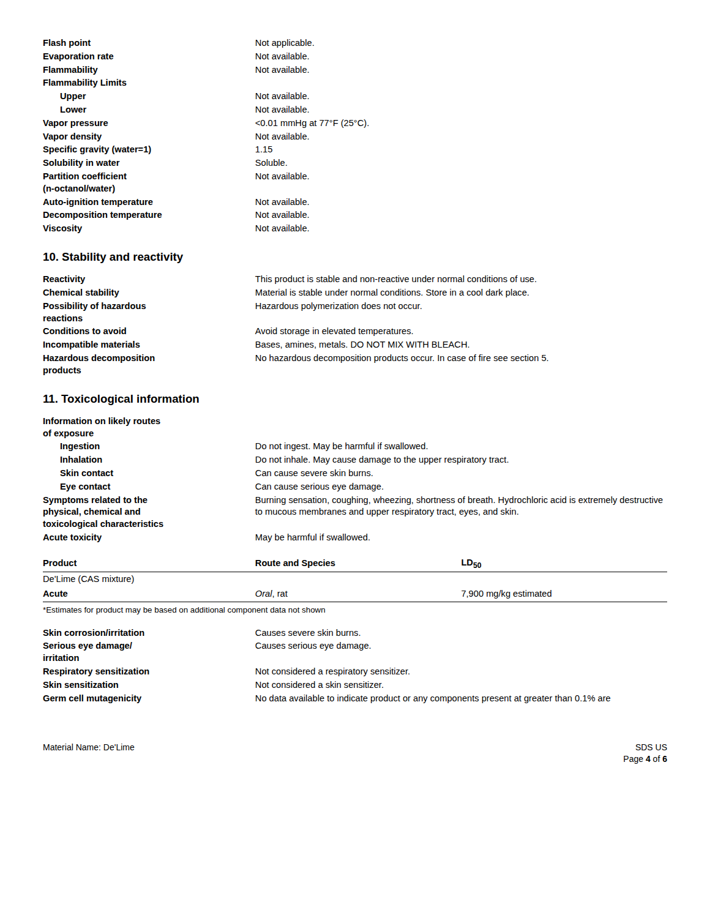| Flash point | Not applicable. |
| Evaporation rate | Not available. |
| Flammability | Not available. |
| Flammability Limits | |
| Upper | Not available. |
| Lower | Not available. |
| Vapor pressure | <0.01 mmHg at 77°F (25°C). |
| Vapor density | Not available. |
| Specific gravity (water=1) | 1.15 |
| Solubility in water | Soluble. |
| Partition coefficient (n-octanol/water) | Not available. |
| Auto-ignition temperature | Not available. |
| Decomposition temperature | Not available. |
| Viscosity | Not available. |
10. Stability and reactivity
| Reactivity | This product is stable and non-reactive under normal conditions of use. |
| Chemical stability | Material is stable under normal conditions. Store in a cool dark place. |
| Possibility of hazardous reactions | Hazardous polymerization does not occur. |
| Conditions to avoid | Avoid storage in elevated temperatures. |
| Incompatible materials | Bases, amines, metals. DO NOT MIX WITH BLEACH. |
| Hazardous decomposition products | No hazardous decomposition products occur. In case of fire see section 5. |
11. Toxicological information
| Information on likely routes of exposure | |
| Ingestion | Do not ingest. May be harmful if swallowed. |
| Inhalation | Do not inhale. May cause damage to the upper respiratory tract. |
| Skin contact | Can cause severe skin burns. |
| Eye contact | Can cause serious eye damage. |
| Symptoms related to the physical, chemical and toxicological characteristics | Burning sensation, coughing, wheezing, shortness of breath. Hydrochloric acid is extremely destructive to mucous membranes and upper respiratory tract, eyes, and skin. |
| Acute toxicity | May be harmful if swallowed. |
| Product | Route and Species | LD 50 |
| --- | --- | --- |
| De'Lime (CAS mixture) | | |
| Acute | Oral , rat | 7,900 mg/kg estimated |
*Estimates for product may be based on additional component data not shown
| Skin corrosion/irritation | Causes severe skin burns. |
| Serious eye damage/ irritation | Causes serious eye damage. |
| Respiratory sensitization | Not considered a respiratory sensitizer. |
| Skin sensitization | Not considered a skin sensitizer. |
| Germ cell mutagenicity | No data available to indicate product or any components present at greater than 0.1% are |
Material Name: De'Lime
SDS US
Page 4 of 6